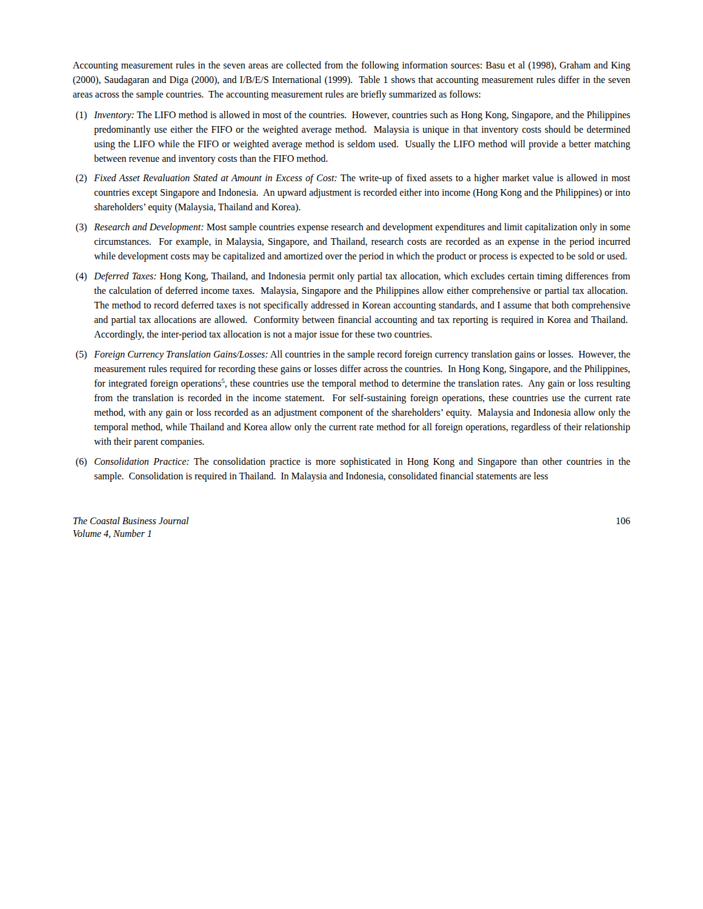Accounting measurement rules in the seven areas are collected from the following information sources: Basu et al (1998), Graham and King (2000), Saudagaran and Diga (2000), and I/B/E/S International (1999). Table 1 shows that accounting measurement rules differ in the seven areas across the sample countries. The accounting measurement rules are briefly summarized as follows:
(1) Inventory: The LIFO method is allowed in most of the countries. However, countries such as Hong Kong, Singapore, and the Philippines predominantly use either the FIFO or the weighted average method. Malaysia is unique in that inventory costs should be determined using the LIFO while the FIFO or weighted average method is seldom used. Usually the LIFO method will provide a better matching between revenue and inventory costs than the FIFO method.
(2) Fixed Asset Revaluation Stated at Amount in Excess of Cost: The write-up of fixed assets to a higher market value is allowed in most countries except Singapore and Indonesia. An upward adjustment is recorded either into income (Hong Kong and the Philippines) or into shareholders’ equity (Malaysia, Thailand and Korea).
(3) Research and Development: Most sample countries expense research and development expenditures and limit capitalization only in some circumstances. For example, in Malaysia, Singapore, and Thailand, research costs are recorded as an expense in the period incurred while development costs may be capitalized and amortized over the period in which the product or process is expected to be sold or used.
(4) Deferred Taxes: Hong Kong, Thailand, and Indonesia permit only partial tax allocation, which excludes certain timing differences from the calculation of deferred income taxes. Malaysia, Singapore and the Philippines allow either comprehensive or partial tax allocation. The method to record deferred taxes is not specifically addressed in Korean accounting standards, and I assume that both comprehensive and partial tax allocations are allowed. Conformity between financial accounting and tax reporting is required in Korea and Thailand. Accordingly, the inter-period tax allocation is not a major issue for these two countries.
(5) Foreign Currency Translation Gains/Losses: All countries in the sample record foreign currency translation gains or losses. However, the measurement rules required for recording these gains or losses differ across the countries. In Hong Kong, Singapore, and the Philippines, for integrated foreign operations5, these countries use the temporal method to determine the translation rates. Any gain or loss resulting from the translation is recorded in the income statement. For self-sustaining foreign operations, these countries use the current rate method, with any gain or loss recorded as an adjustment component of the shareholders’ equity. Malaysia and Indonesia allow only the temporal method, while Thailand and Korea allow only the current rate method for all foreign operations, regardless of their relationship with their parent companies.
(6) Consolidation Practice: The consolidation practice is more sophisticated in Hong Kong and Singapore than other countries in the sample. Consolidation is required in Thailand. In Malaysia and Indonesia, consolidated financial statements are less
106 The Coastal Business Journal
Volume 4, Number 1